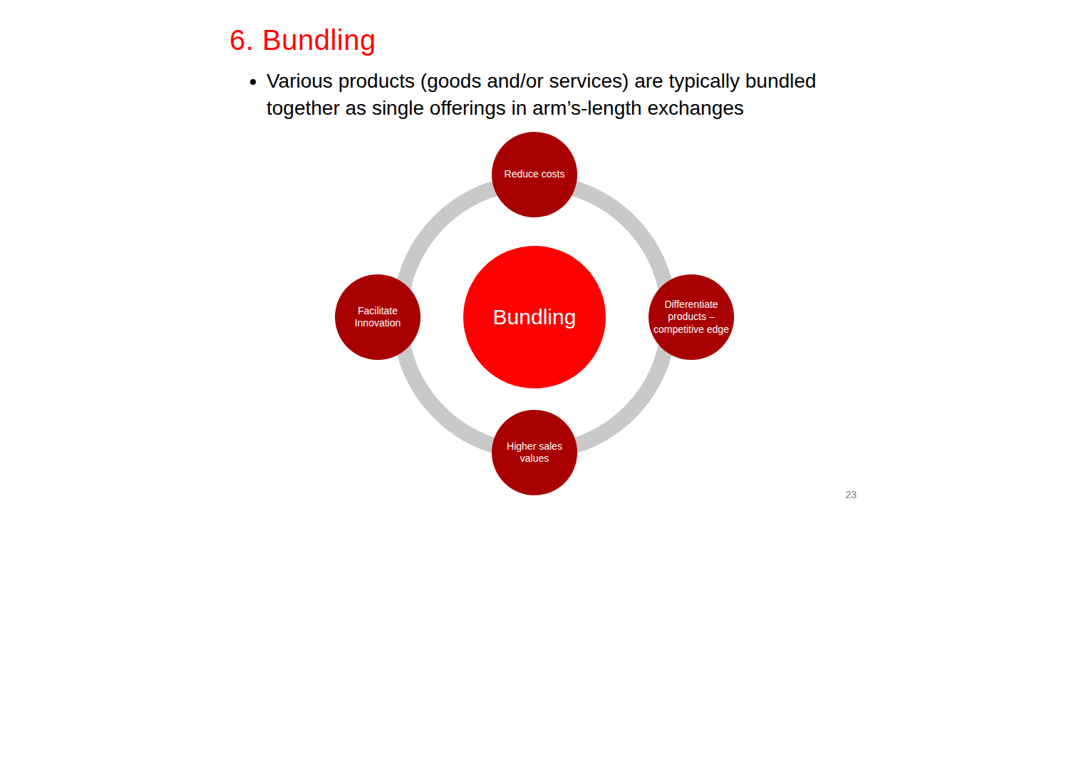6. Bundling
Various products (goods and/or services) are typically bundled together as single offerings in arm’s-length exchanges
Reduce costs
Differentiate products – competitive edge
Higher sales values
Facilitate Innovation
Bundling
23